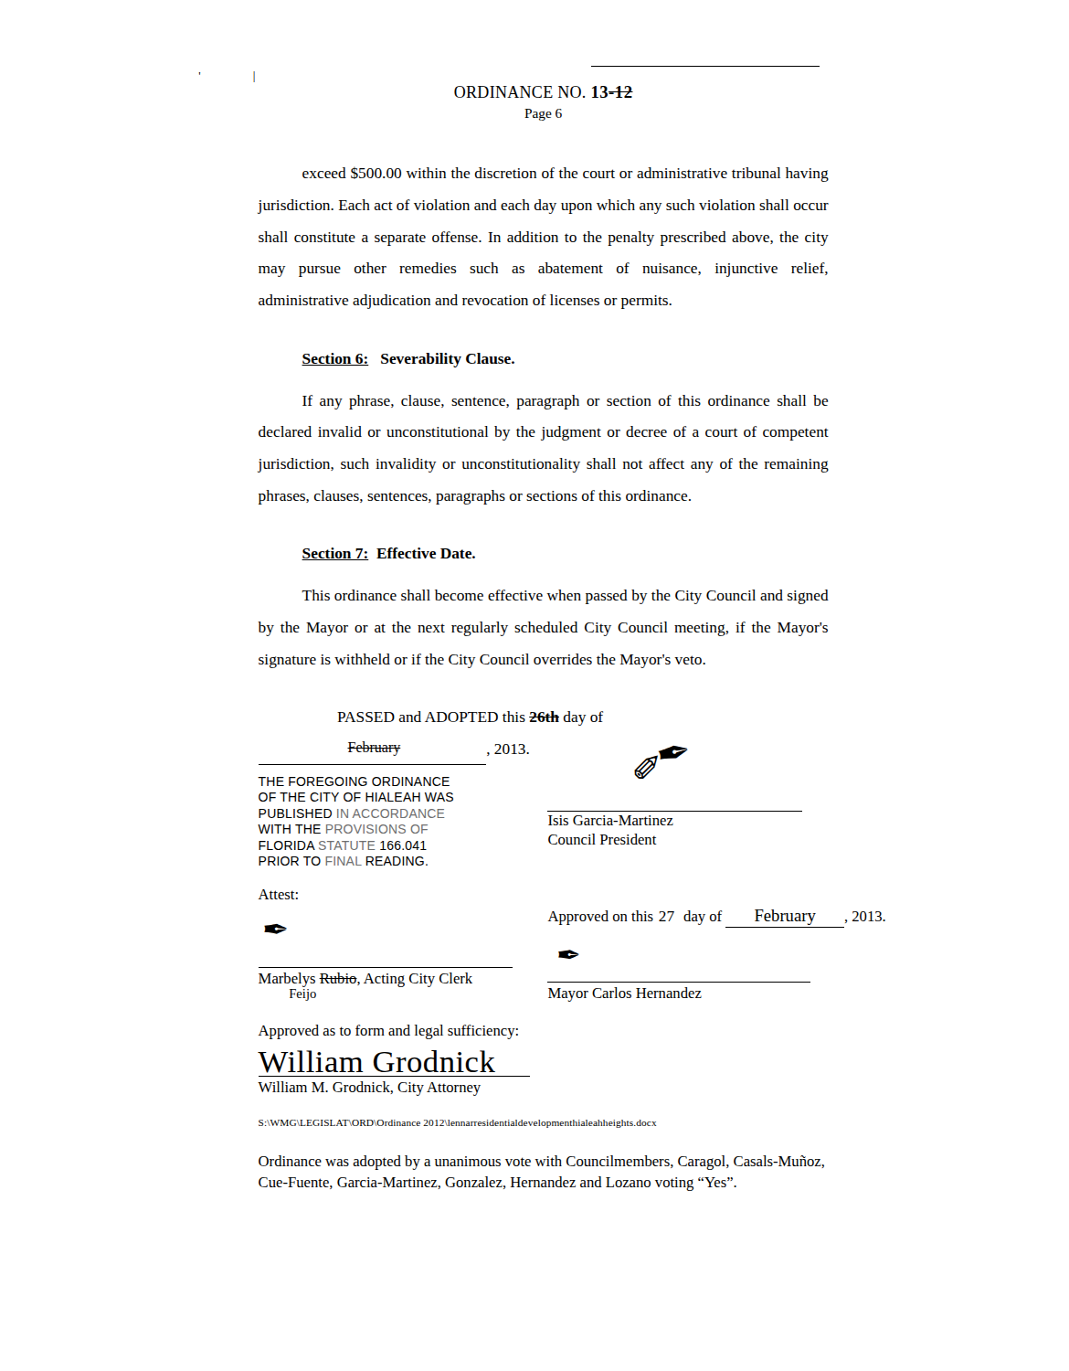' |
ORDINANCE NO. 13-12
Page 6
exceed $500.00 within the discretion of the court or administrative tribunal having jurisdiction. Each act of violation and each day upon which any such violation shall occur shall constitute a separate offense. In addition to the penalty prescribed above, the city may pursue other remedies such as abatement of nuisance, injunctive relief, administrative adjudication and revocation of licenses or permits.
Section 6: Severability Clause.
If any phrase, clause, sentence, paragraph or section of this ordinance shall be declared invalid or unconstitutional by the judgment or decree of a court of competent jurisdiction, such invalidity or unconstitutionality shall not affect any of the remaining phrases, clauses, sentences, paragraphs or sections of this ordinance.
Section 7: Effective Date.
This ordinance shall become effective when passed by the City Council and signed by the Mayor or at the next regularly scheduled City Council meeting, if the Mayor's signature is withheld or if the City Council overrides the Mayor's veto.
PASSED and ADOPTED this 26th day of February, 2013.
THE FOREGOING ORDINANCE
OF THE CITY OF HIALEAH WAS
PUBLISHED IN ACCORDANCE
WITH THE PROVISIONS OF
FLORIDA STATUTE 166.041
PRIOR TO FINAL READING.
✐ ✒
Isis Garcia-Martinez
Council President
Attest:
✒
Marbelys Rubio, Acting City Clerk
Feijo
Approved on this27 day of February, 2013.
✒
Mayor Carlos Hernandez
Approved as to form and legal sufficiency:
William Grodnick
William M. Grodnick, City Attorney
S:\WMG\LEGISLAT\ORD\Ordinance 2012\lennarresidentialdevelopmenthialeahheights.docx
Ordinance was adopted by a unanimous vote with Councilmembers, Caragol, Casals-Muñoz, Cue-Fuente, Garcia-Martinez, Gonzalez, Hernandez and Lozano voting “Yes”.